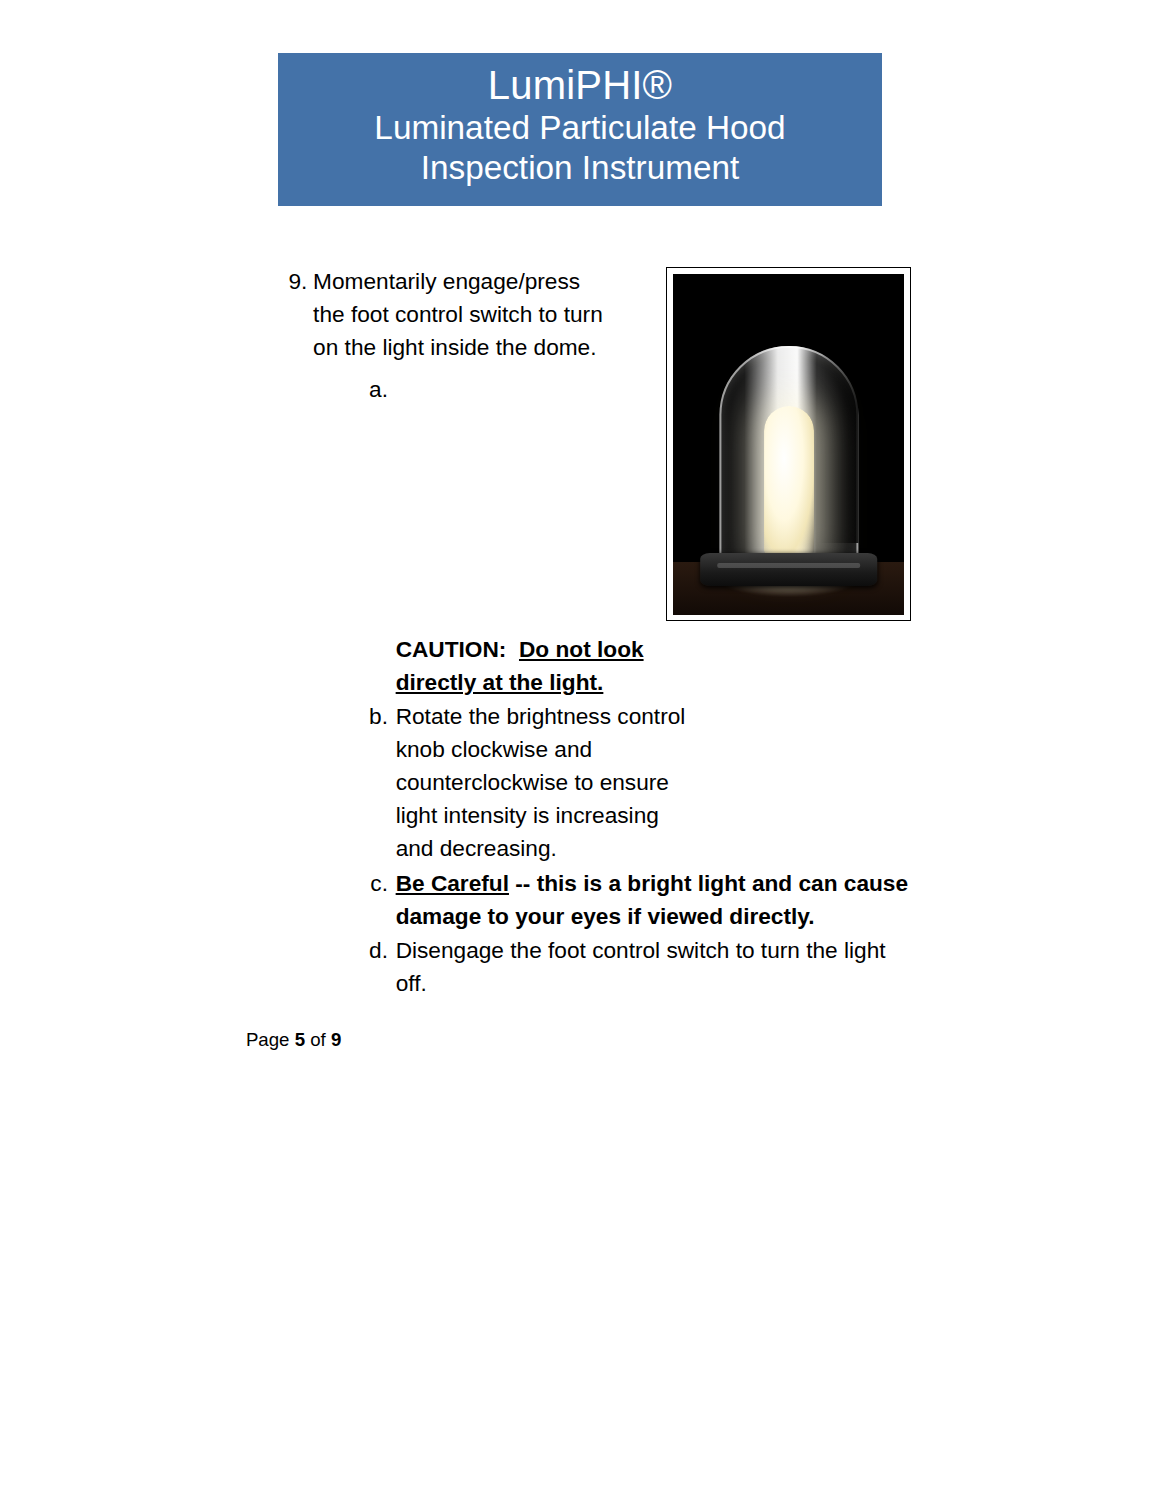LumiPHI®
Luminated Particulate Hood Inspection Instrument
9. Momentarily engage/press the foot control switch to turn on the light inside the dome.
a. CAUTION: Do not look directly at the light.
b. Rotate the brightness control knob clockwise and counterclockwise to ensure light intensity is increasing and decreasing.
c. Be Careful -- this is a bright light and can cause damage to your eyes if viewed directly.
d. Disengage the foot control switch to turn the light off.
Page 5 of 9